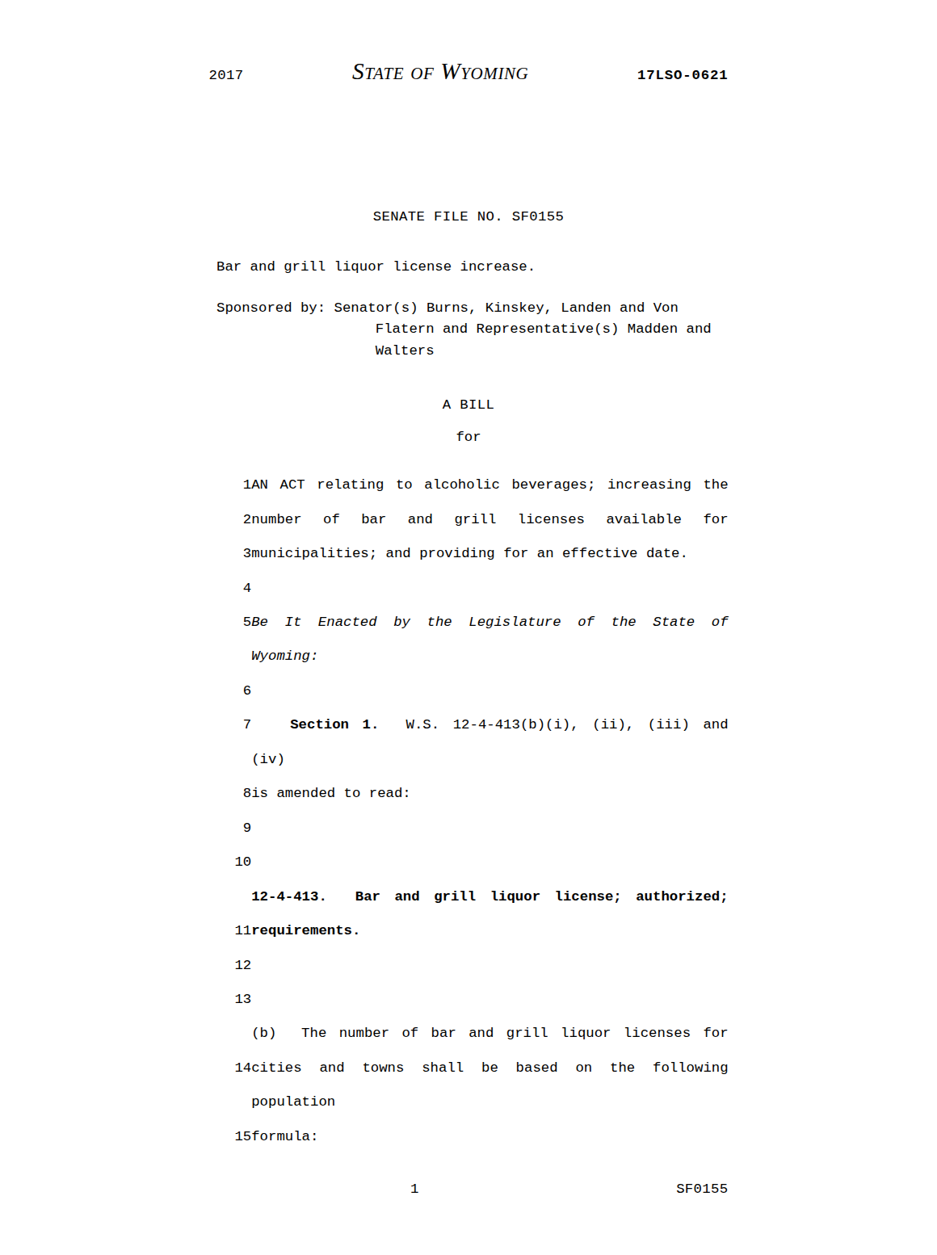2017
State of Wyoming
17LSO-0621
SENATE FILE NO. SF0155
Bar and grill liquor license increase.
Sponsored by: Senator(s) Burns, Kinskey, Landen and Von Flatern and Representative(s) Madden and Walters
A BILL
for
| 1 | AN ACT relating to alcoholic beverages; increasing the |
| 2 | number of bar and grill licenses available for |
| 3 | municipalities; and providing for an effective date. |
| 4 | |
| 5 | Be It Enacted by the Legislature of the State of Wyoming: |
| 6 | |
| 7 | Section 1. W.S. 12-4-413(b)(i), (ii), (iii) and (iv) |
| 8 | is amended to read: |
| 9 | |
| 10 | 12-4-413. Bar and grill liquor license; authorized; |
| 11 | requirements. |
| 12 | |
| 13 | (b) The number of bar and grill liquor licenses for |
| 14 | cities and towns shall be based on the following population |
| 15 | formula: |
1
SF0155